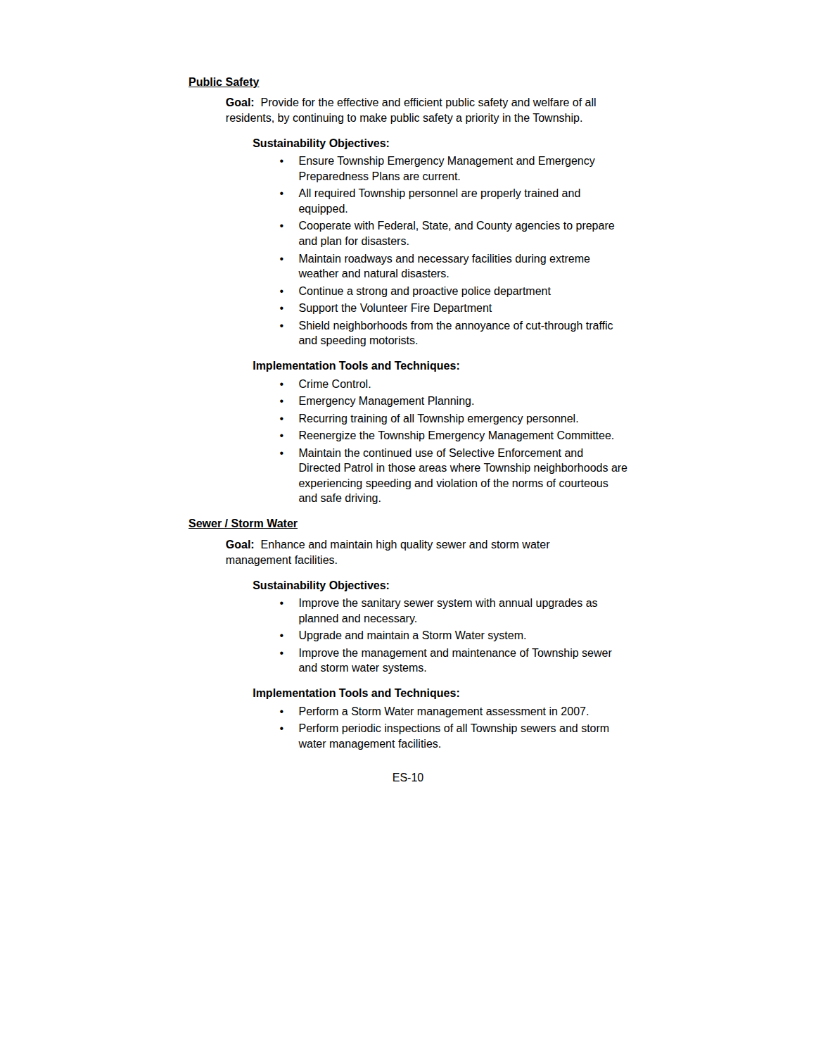Public Safety
Goal: Provide for the effective and efficient public safety and welfare of all residents, by continuing to make public safety a priority in the Township.
Sustainability Objectives:
Ensure Township Emergency Management and Emergency Preparedness Plans are current.
All required Township personnel are properly trained and equipped.
Cooperate with Federal, State, and County agencies to prepare and plan for disasters.
Maintain roadways and necessary facilities during extreme weather and natural disasters.
Continue a strong and proactive police department
Support the Volunteer Fire Department
Shield neighborhoods from the annoyance of cut-through traffic and speeding motorists.
Implementation Tools and Techniques:
Crime Control.
Emergency Management Planning.
Recurring training of all Township emergency personnel.
Reenergize the Township Emergency Management Committee.
Maintain the continued use of Selective Enforcement and Directed Patrol in those areas where Township neighborhoods are experiencing speeding and violation of the norms of courteous and safe driving.
Sewer / Storm Water
Goal: Enhance and maintain high quality sewer and storm water management facilities.
Sustainability Objectives:
Improve the sanitary sewer system with annual upgrades as planned and necessary.
Upgrade and maintain a Storm Water system.
Improve the management and maintenance of Township sewer and storm water systems.
Implementation Tools and Techniques:
Perform a Storm Water management assessment in 2007.
Perform periodic inspections of all Township sewers and storm water management facilities.
ES-10